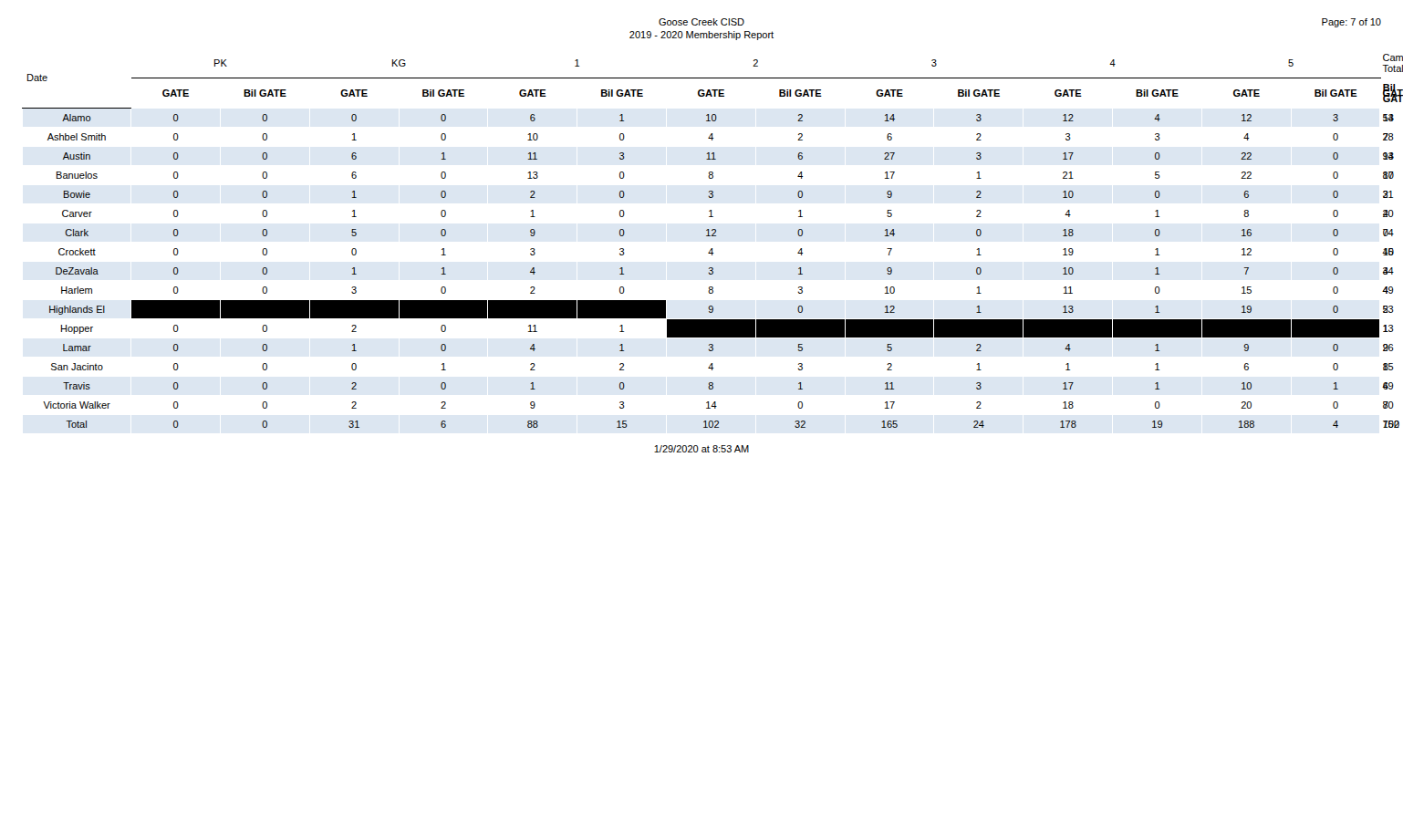Page: 7 of 10
Goose Creek CISD
2019 - 2020 Membership Report
| Date | PK | KG | 1 | 2 | 3 | 4 | 5 | Campus Totals |
| --- | --- | --- | --- | --- | --- | --- | --- | --- |
| GATE | Bil GATE | GATE | Bil GATE | GATE | Bil GATE | GATE | Bil GATE | GATE | Bil GATE | GATE | Bil GATE | GATE | Bil GATE | GATE | Bil GATE |
| Alamo | 0 | 0 | 0 | 0 | 6 | 1 | 10 | 2 | 14 | 3 | 12 | 4 | 12 | 3 | 54 | 13 |
| Ashbel Smith | 0 | 0 | 1 | 0 | 10 | 0 | 4 | 2 | 6 | 2 | 3 | 3 | 4 | 0 | 28 | 7 |
| Austin | 0 | 0 | 6 | 1 | 11 | 3 | 11 | 6 | 27 | 3 | 17 | 0 | 22 | 0 | 94 | 13 |
| Banuelos | 0 | 0 | 6 | 0 | 13 | 0 | 8 | 4 | 17 | 1 | 21 | 5 | 22 | 0 | 87 | 10 |
| Bowie | 0 | 0 | 1 | 0 | 2 | 0 | 3 | 0 | 9 | 2 | 10 | 0 | 6 | 0 | 31 | 2 |
| Carver | 0 | 0 | 1 | 0 | 1 | 0 | 1 | 1 | 5 | 2 | 4 | 1 | 8 | 0 | 20 | 4 |
| Clark | 0 | 0 | 5 | 0 | 9 | 0 | 12 | 0 | 14 | 0 | 18 | 0 | 16 | 0 | 74 | 0 |
| Crockett | 0 | 0 | 0 | 1 | 3 | 3 | 4 | 4 | 7 | 1 | 19 | 1 | 12 | 0 | 45 | 10 |
| DeZavala | 0 | 0 | 1 | 1 | 4 | 1 | 3 | 1 | 9 | 0 | 10 | 1 | 7 | 0 | 34 | 4 |
| Harlem | 0 | 0 | 3 | 0 | 2 | 0 | 8 | 3 | 10 | 1 | 11 | 0 | 15 | 0 | 49 | 4 |
| Highlands El | | | | | | | 9 | 0 | 12 | 1 | 13 | 1 | 19 | 0 | 53 | 2 |
| Hopper | 0 | 0 | 2 | 0 | 11 | 1 | | | | | | | | | 13 | 1 |
| Lamar | 0 | 0 | 1 | 0 | 4 | 1 | 3 | 5 | 5 | 2 | 4 | 1 | 9 | 0 | 26 | 9 |
| San Jacinto | 0 | 0 | 0 | 1 | 2 | 2 | 4 | 3 | 2 | 1 | 1 | 1 | 6 | 0 | 15 | 8 |
| Travis | 0 | 0 | 2 | 0 | 1 | 0 | 8 | 1 | 11 | 3 | 17 | 1 | 10 | 1 | 49 | 6 |
| Victoria Walker | 0 | 0 | 2 | 2 | 9 | 3 | 14 | 0 | 17 | 2 | 18 | 0 | 20 | 0 | 80 | 7 |
| Total | 0 | 0 | 31 | 6 | 88 | 15 | 102 | 32 | 165 | 24 | 178 | 19 | 188 | 4 | 752 | 100 |
1/29/2020 at 8:53 AM